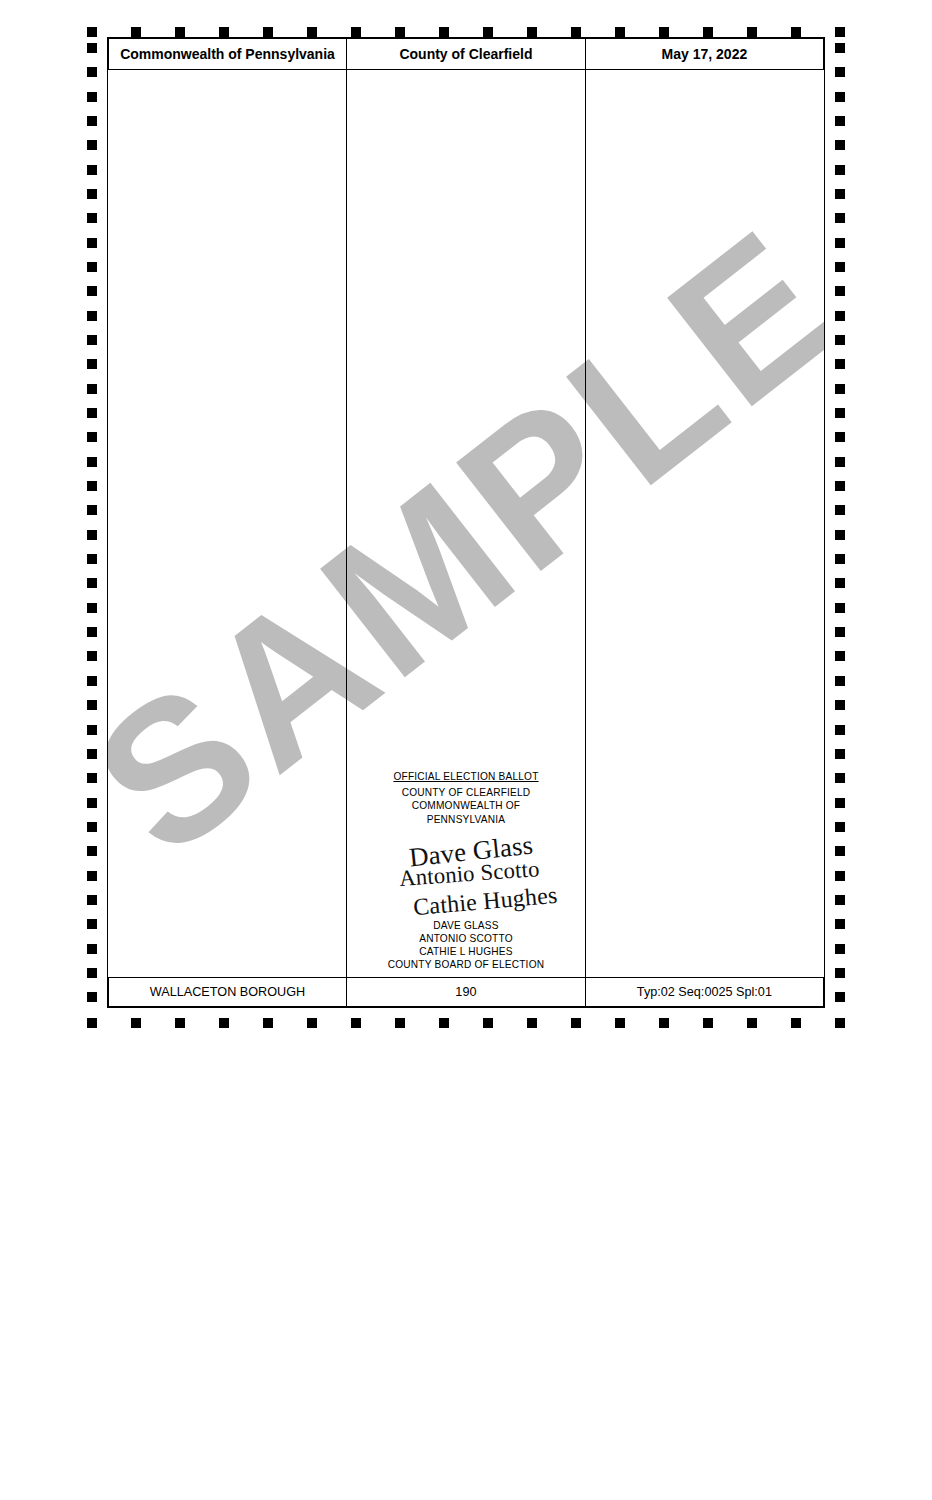| Commonwealth of Pennsylvania | County of Clearfield | May 17, 2022 |
SAMPLE
Official Election Ballot
COUNTY OF CLEARFIELD
COMMONWEALTH OF
PENNSYLVANIA
Dave Glass
Antonio Scotto
Cathie Hughes
DAVE GLASS
ANTONIO SCOTTO
CATHIE L HUGHES
COUNTY BOARD OF ELECTION
| WALLACETON BOROUGH | 190 | Typ:02 Seq:0025 Spl:01 |